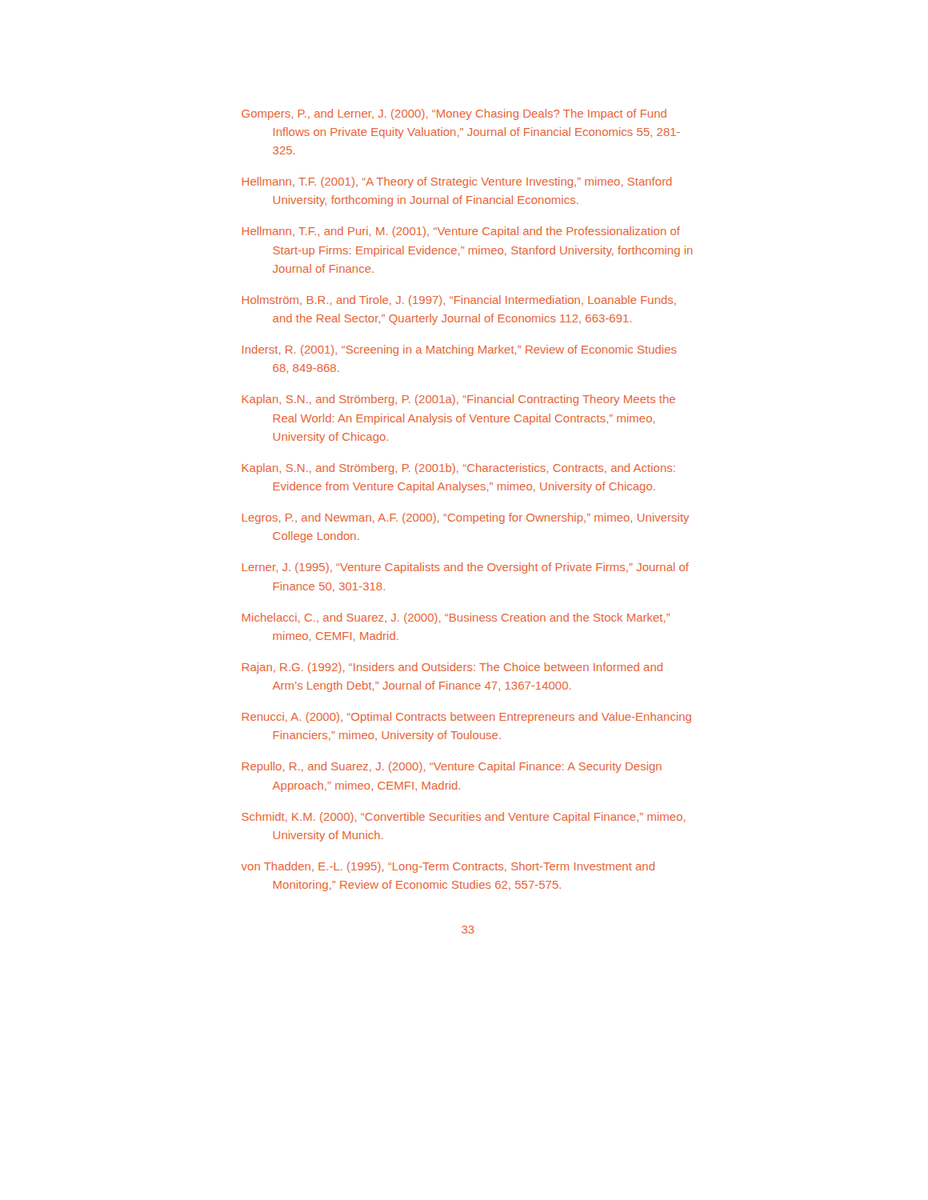Gompers, P., and Lerner, J. (2000), “Money Chasing Deals? The Impact of Fund Inflows on Private Equity Valuation,” Journal of Financial Economics 55, 281-325.
Hellmann, T.F. (2001), “A Theory of Strategic Venture Investing,” mimeo, Stanford University, forthcoming in Journal of Financial Economics.
Hellmann, T.F., and Puri, M. (2001), “Venture Capital and the Professionalization of Start-up Firms: Empirical Evidence,” mimeo, Stanford University, forthcoming in Journal of Finance.
Holmström, B.R., and Tirole, J. (1997), “Financial Intermediation, Loanable Funds, and the Real Sector,” Quarterly Journal of Economics 112, 663-691.
Inderst, R. (2001), “Screening in a Matching Market,” Review of Economic Studies 68, 849-868.
Kaplan, S.N., and Strömberg, P. (2001a), “Financial Contracting Theory Meets the Real World: An Empirical Analysis of Venture Capital Contracts,” mimeo, University of Chicago.
Kaplan, S.N., and Strömberg, P. (2001b), “Characteristics, Contracts, and Actions: Evidence from Venture Capital Analyses,” mimeo, University of Chicago.
Legros, P., and Newman, A.F. (2000), “Competing for Ownership,” mimeo, University College London.
Lerner, J. (1995), “Venture Capitalists and the Oversight of Private Firms,” Journal of Finance 50, 301-318.
Michelacci, C., and Suarez, J. (2000), “Business Creation and the Stock Market,” mimeo, CEMFI, Madrid.
Rajan, R.G. (1992), “Insiders and Outsiders: The Choice between Informed and Arm’s Length Debt,” Journal of Finance 47, 1367-14000.
Renucci, A. (2000), “Optimal Contracts between Entrepreneurs and Value-Enhancing Financiers,” mimeo, University of Toulouse.
Repullo, R., and Suarez, J. (2000), “Venture Capital Finance: A Security Design Approach,” mimeo, CEMFI, Madrid.
Schmidt, K.M. (2000), “Convertible Securities and Venture Capital Finance,” mimeo, University of Munich.
von Thadden, E.-L. (1995), “Long-Term Contracts, Short-Term Investment and Monitoring,” Review of Economic Studies 62, 557-575.
33